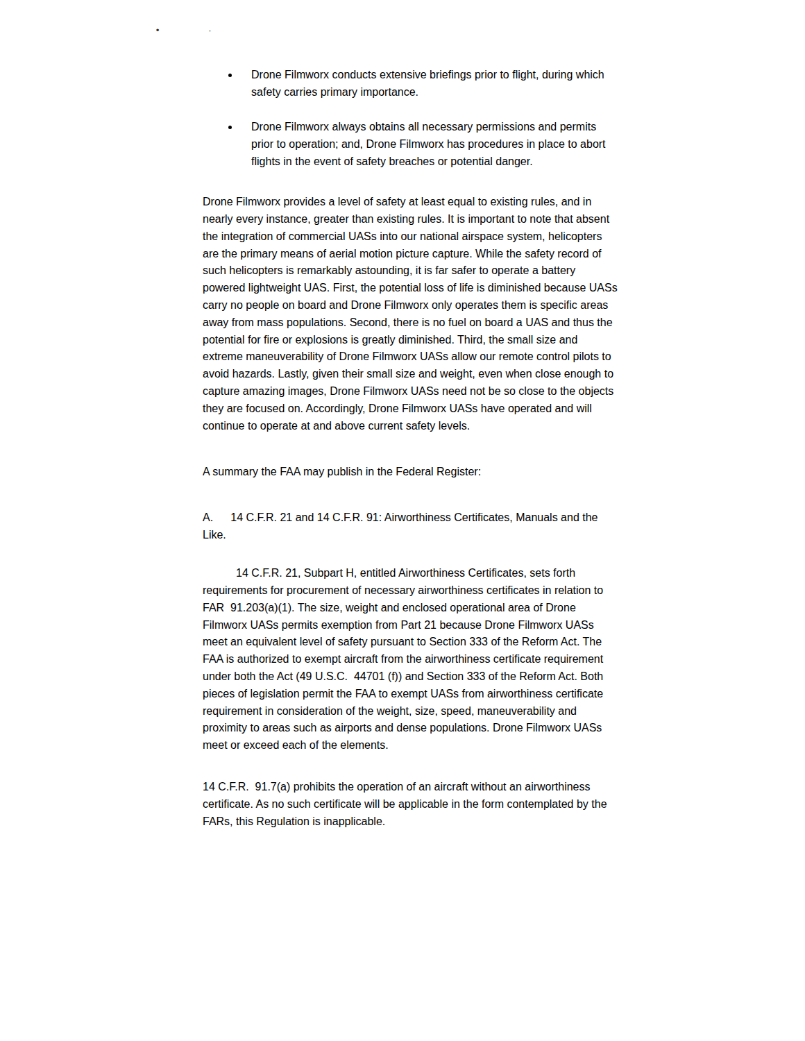• ·
Drone Filmworx conducts extensive briefings prior to flight, during which safety carries primary importance.
Drone Filmworx always obtains all necessary permissions and permits prior to operation; and, Drone Filmworx has procedures in place to abort flights in the event of safety breaches or potential danger.
Drone Filmworx provides a level of safety at least equal to existing rules, and in nearly every instance, greater than existing rules. It is important to note that absent the integration of commercial UASs into our national airspace system, helicopters are the primary means of aerial motion picture capture. While the safety record of such helicopters is remarkably astounding, it is far safer to operate a battery powered lightweight UAS. First, the potential loss of life is diminished because UASs carry no people on board and Drone Filmworx only operates them is specific areas away from mass populations. Second, there is no fuel on board a UAS and thus the potential for fire or explosions is greatly diminished. Third, the small size and extreme maneuverability of Drone Filmworx UASs allow our remote control pilots to avoid hazards. Lastly, given their small size and weight, even when close enough to capture amazing images, Drone Filmworx UASs need not be so close to the objects they are focused on. Accordingly, Drone Filmworx UASs have operated and will continue to operate at and above current safety levels.
A summary the FAA may publish in the Federal Register:
A. 14 C.F.R. 21 and 14 C.F.R. 91: Airworthiness Certificates, Manuals and the Like.
14 C.F.R. 21, Subpart H, entitled Airworthiness Certificates, sets forth requirements for procurement of necessary airworthiness certificates in relation to FAR 91.203(a)(1). The size, weight and enclosed operational area of Drone Filmworx UASs permits exemption from Part 21 because Drone Filmworx UASs meet an equivalent level of safety pursuant to Section 333 of the Reform Act. The FAA is authorized to exempt aircraft from the airworthiness certificate requirement under both the Act (49 U.S.C. 44701 (f)) and Section 333 of the Reform Act. Both pieces of legislation permit the FAA to exempt UASs from airworthiness certificate requirement in consideration of the weight, size, speed, maneuverability and proximity to areas such as airports and dense populations. Drone Filmworx UASs meet or exceed each of the elements.
14 C.F.R. 91.7(a) prohibits the operation of an aircraft without an airworthiness certificate. As no such certificate will be applicable in the form contemplated by the FARs, this Regulation is inapplicable.